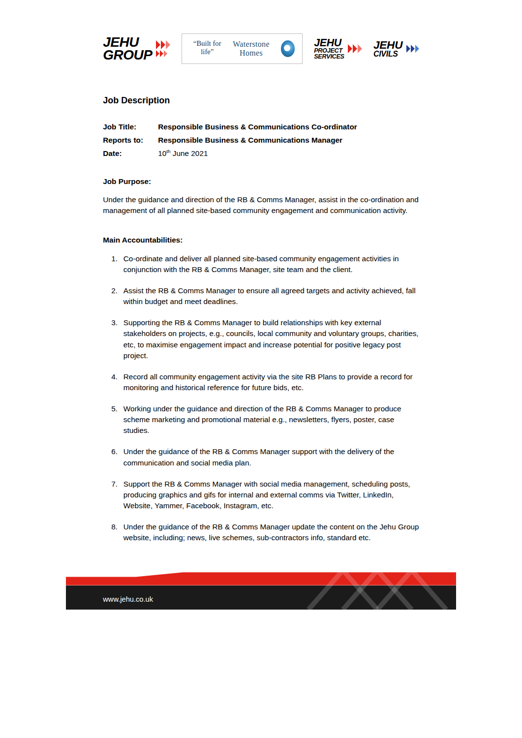JEHU GROUP
“Built for life”
Waterstone Homes
JEHU PROJECT SERVICES
JEHU CIVILS
Job Description
| Job Title: | Responsible Business & Communications Co-ordinator |
| Reports to: | Responsible Business & Communications Manager |
| Date: | 10 th June 2021 |
Job Purpose:
Under the guidance and direction of the RB & Comms Manager, assist in the co-ordination and management of all planned site-based community engagement and communication activity.
Main Accountabilities:
Co-ordinate and deliver all planned site-based community engagement activities in conjunction with the RB & Comms Manager, site team and the client.
Assist the RB & Comms Manager to ensure all agreed targets and activity achieved, fall within budget and meet deadlines.
Supporting the RB & Comms Manager to build relationships with key external stakeholders on projects, e.g., councils, local community and voluntary groups, charities, etc, to maximise engagement impact and increase potential for positive legacy post project.
Record all community engagement activity via the site RB Plans to provide a record for monitoring and historical reference for future bids, etc.
Working under the guidance and direction of the RB & Comms Manager to produce scheme marketing and promotional material e.g., newsletters, flyers, poster, case studies.
Under the guidance of the RB & Comms Manager support with the delivery of the communication and social media plan.
Support the RB & Comms Manager with social media management, scheduling posts, producing graphics and gifs for internal and external comms via Twitter, LinkedIn, Website, Yammer, Facebook, Instagram, etc.
Under the guidance of the RB & Comms Manager update the content on the Jehu Group website, including; news, live schemes, sub-contractors info, standard etc.
www.jehu.co.uk